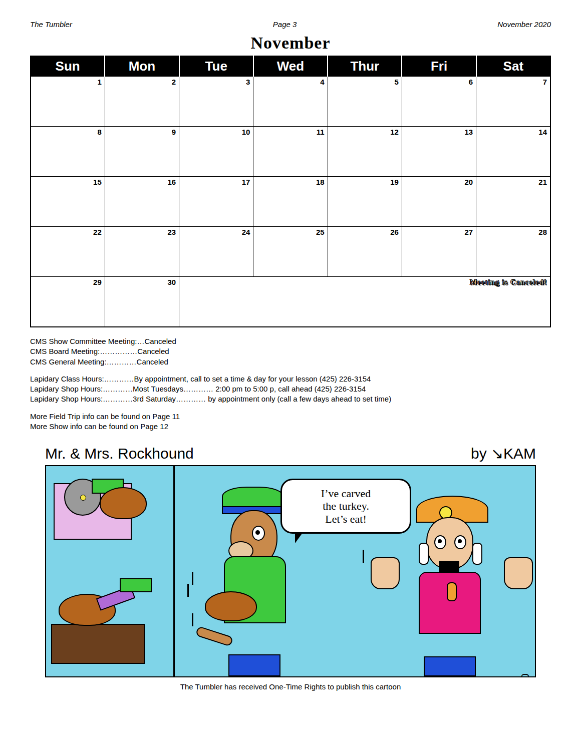The Tumbler Page 3 November 2020
November
| Sun | Mon | Tue | Wed | Thur | Fri | Sat |
| --- | --- | --- | --- | --- | --- | --- |
| 1 | 2 | 3 | 4 | 5 | 6 | 7 |
| 8 | 9 | 10 | 11 | 12 | 13 | 14 |
| 15 | 16 | 17 | 18 | 19 | 20 | 21 |
| 22 | 23 | 24 | 25 | 26 | 27 | 28 |
| 29 | 30 | Meeting is Canceled! |
CMS Show Committee Meeting:…Canceled
CMS Board Meeting:……………Canceled
CMS General Meeting:…………Canceled
Lapidary Class Hours:…………By appointment, call to set a time & day for your lesson (425) 226-3154
Lapidary Shop Hours:…………Most Tuesdays………… 2:00 pm to 5:00 p, call ahead (425) 226-3154
Lapidary Shop Hours:…………3rd Saturday………… by appointment only (call a few days ahead to set time)
More Field Trip info can be found on Page 11
More Show info can be found on Page 12
Mr. & Mrs. Rockhound by ↘KAM
I’ve carved
the turkey.
Let’s eat!
©2020
The Tumbler has received One-Time Rights to publish this cartoon